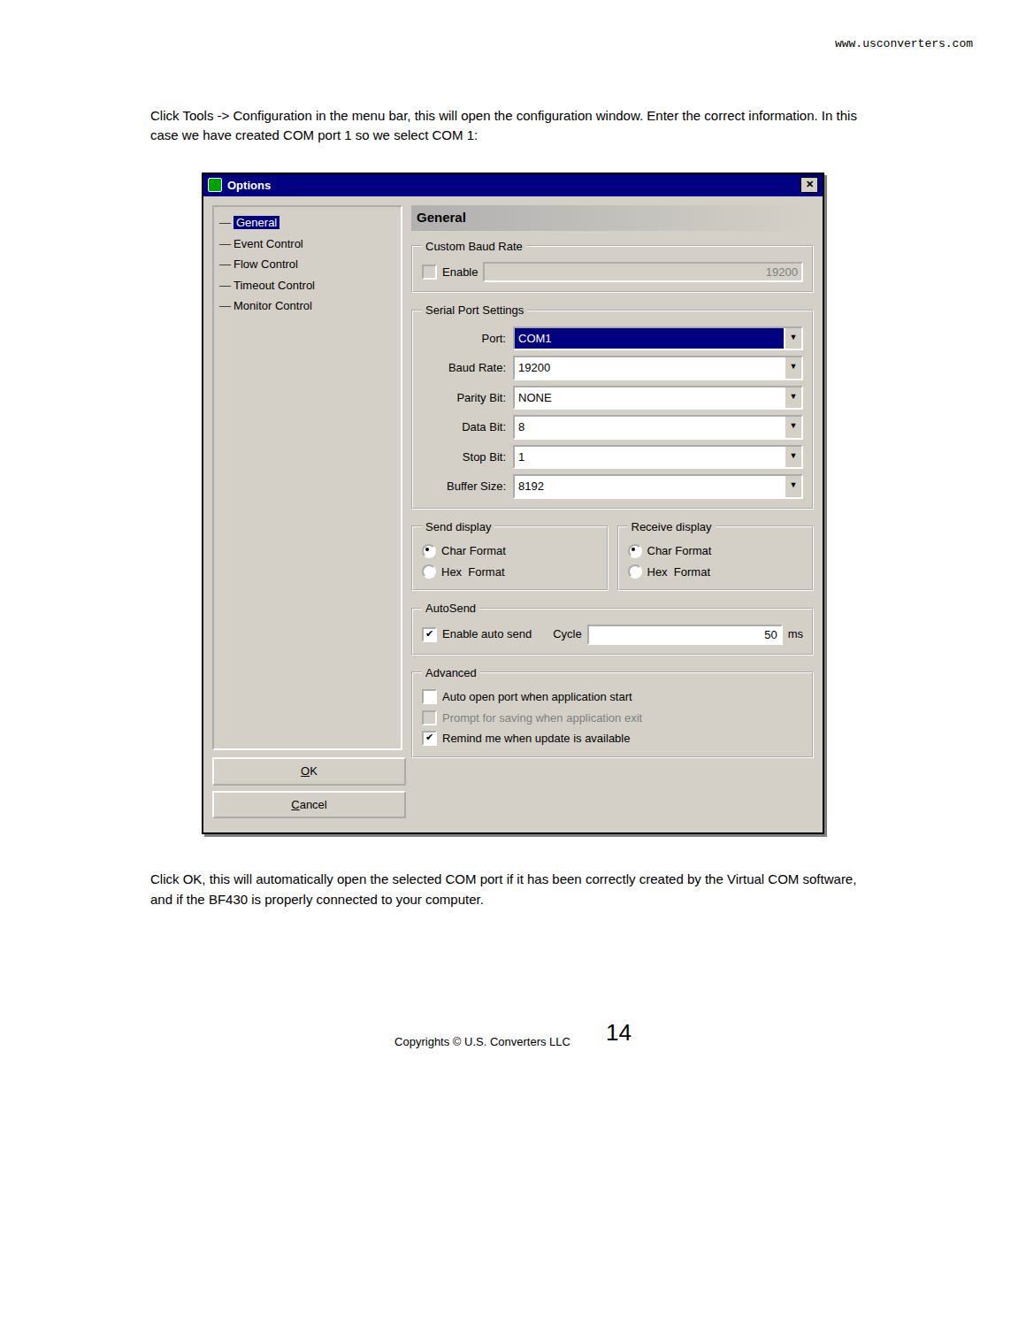www.usconverters.com
Click Tools -> Configuration in the menu bar, this will open the configuration window. Enter the correct information. In this case we have created COM port 1 so we select COM 1:
Options
✕
General
Event Control
Flow Control
Timeout Control
Monitor Control
OK
Cancel
General
Custom Baud Rate
Enable
Serial Port Settings
Port:
COM1
▼
Baud Rate:
19200
▼
Parity Bit:
NONE
▼
Data Bit:
8
▼
Stop Bit:
1
▼
Buffer Size:
8192
▼
Send display
Char Format
Hex Format
Receive display
Char Format
Hex Format
AutoSend
Enable auto send Cycle ms
Advanced
Auto open port when application start
Prompt for saving when application exit
Remind me when update is available
Click OK, this will automatically open the selected COM port if it has been correctly created by the Virtual COM software, and if the BF430 is properly connected to your computer.
Copyrights © U.S. Converters LLC
14